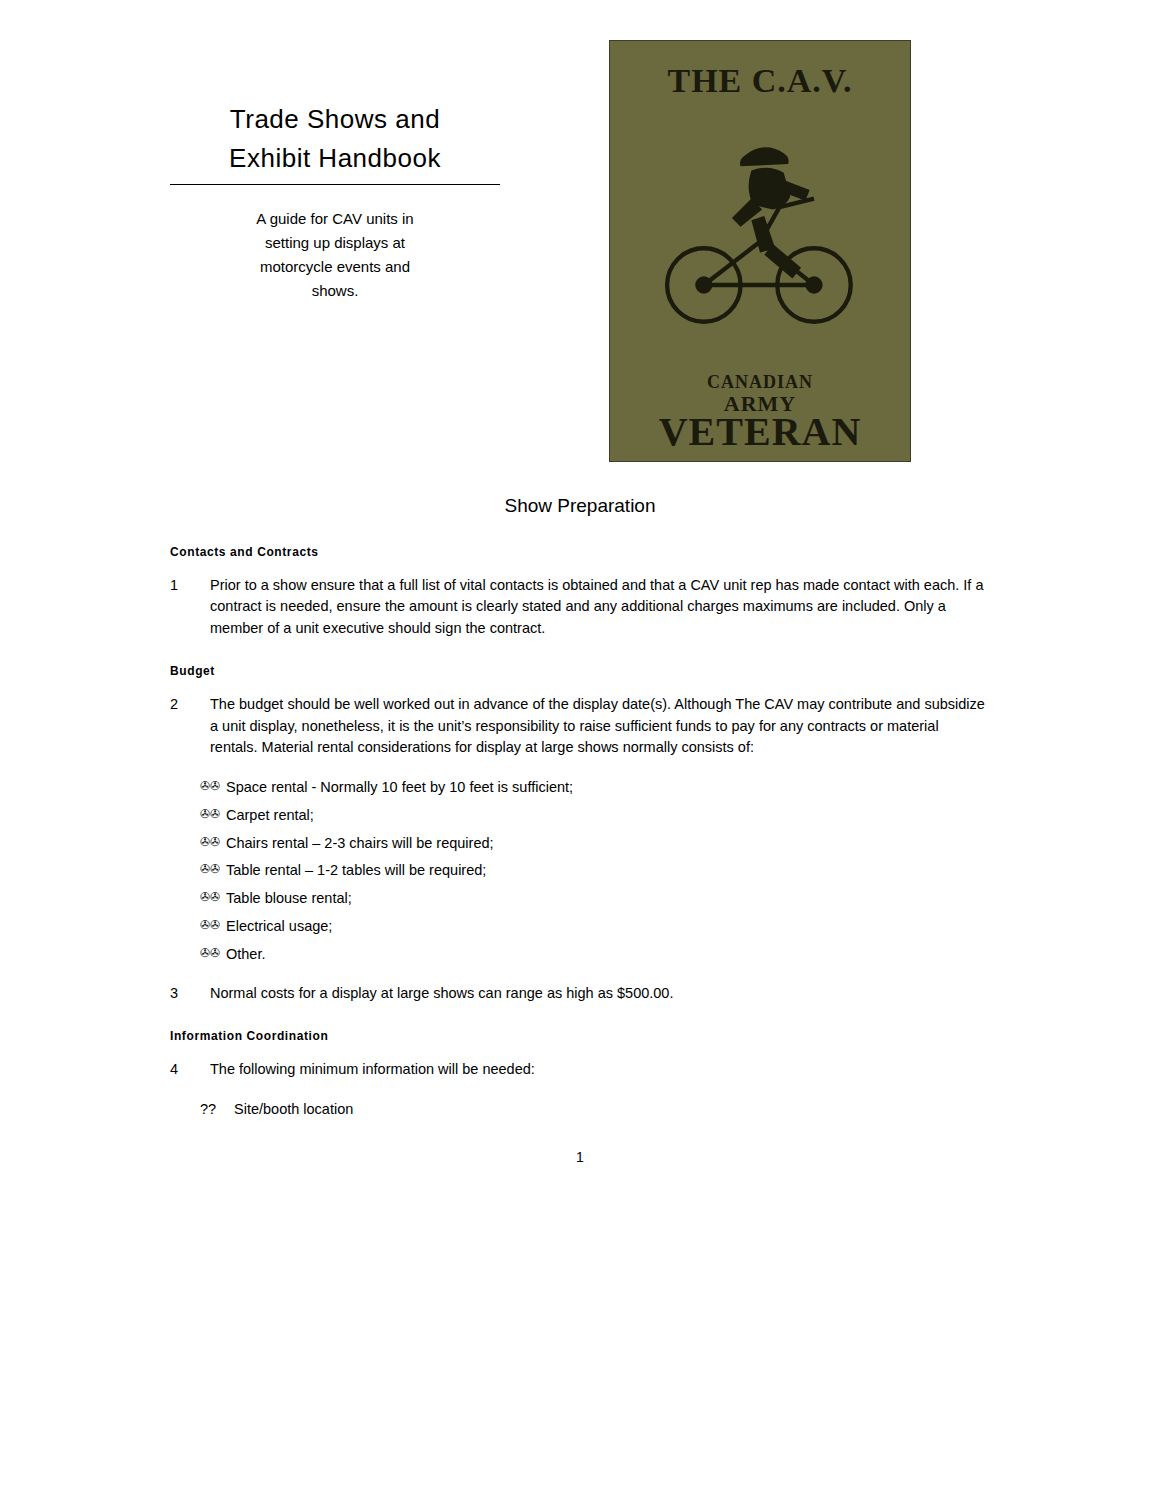Trade Shows and
Exhibit Handbook
A guide for CAV units in
setting up displays at
motorcycle events and
shows.
THE C.A.V.
CANADIAN ARMY VETERAN
Show Preparation
Contacts and Contracts
1
Prior to a show ensure that a full list of vital contacts is obtained and that a CAV unit rep has made contact with each. If a contract is needed, ensure the amount is clearly stated and any additional charges maximums are included. Only a member of a unit executive should sign the contract.
Budget
2
The budget should be well worked out in advance of the display date(s). Although The CAV may contribute and subsidize a unit display, nonetheless, it is the unit’s responsibility to raise sufficient funds to pay for any contracts or material rentals. Material rental considerations for display at large shows normally consists of:
Space rental - Normally 10 feet by 10 feet is sufficient;
Carpet rental;
Chairs rental – 2-3 chairs will be required;
Table rental – 1-2 tables will be required;
Table blouse rental;
Electrical usage;
Other.
3
Normal costs for a display at large shows can range as high as $500.00.
Information Coordination
4
The following minimum information will be needed:
Site/booth location
1